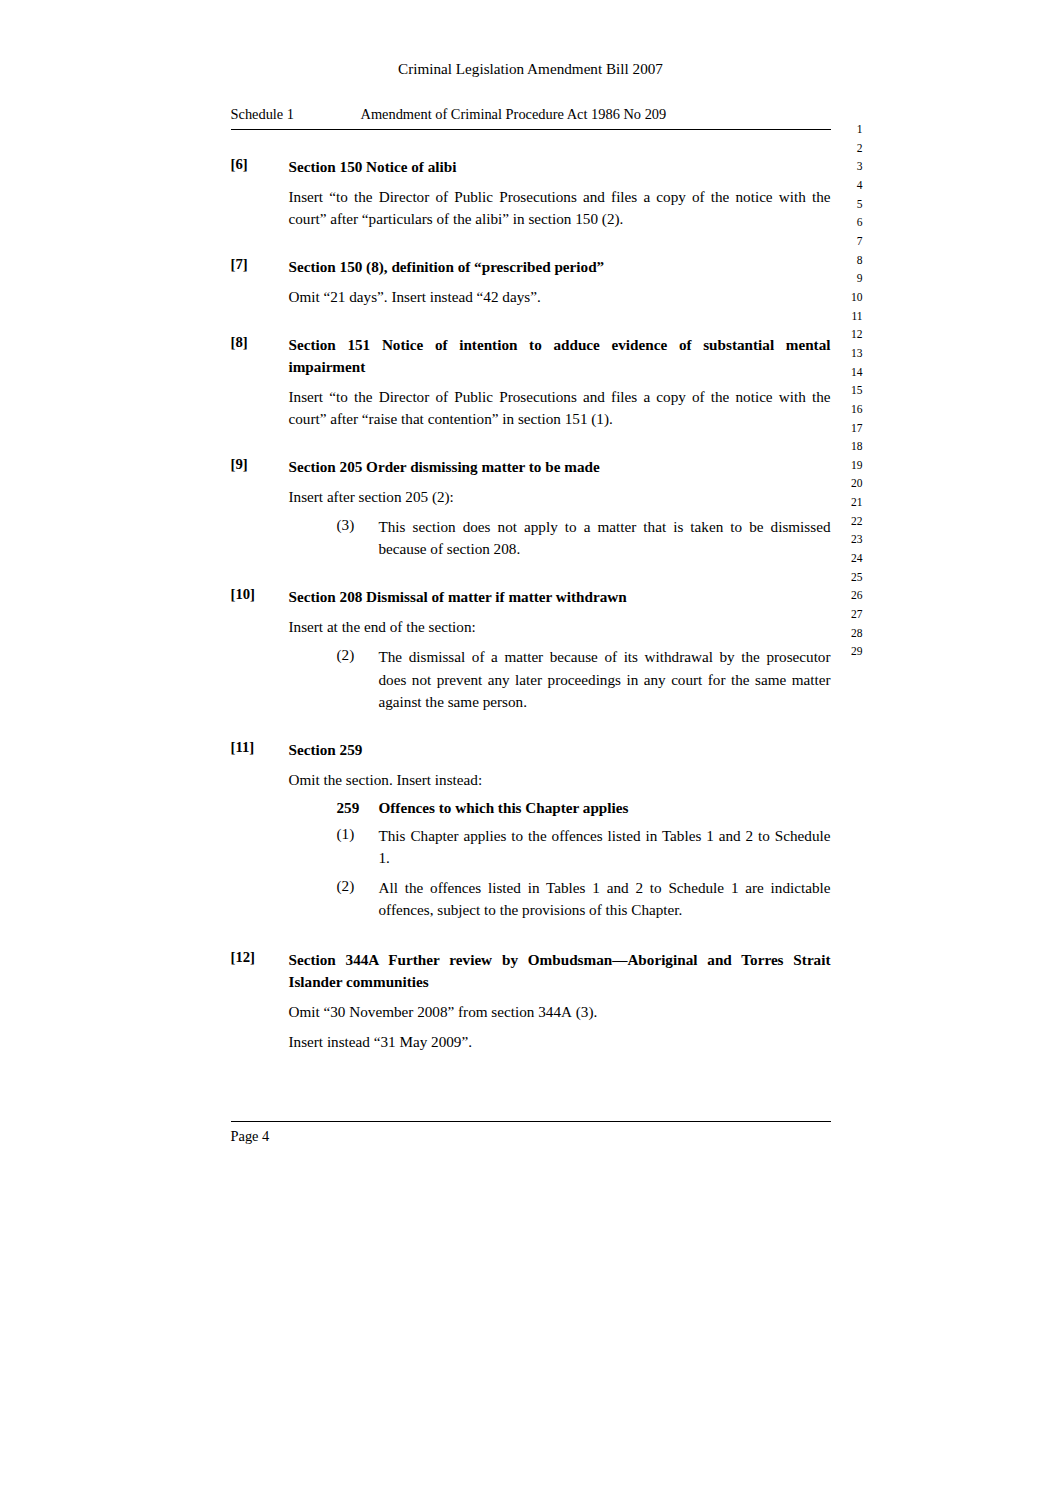Criminal Legislation Amendment Bill 2007
Schedule 1
Amendment of Criminal Procedure Act 1986 No 209
[6]
Section 150 Notice of alibi
Insert “to the Director of Public Prosecutions and files a copy of the notice with the court” after “particulars of the alibi” in section 150 (2).
[7]
Section 150 (8), definition of “prescribed period”
Omit “21 days”. Insert instead “42 days”.
[8]
Section 151 Notice of intention to adduce evidence of substantial mental impairment
Insert “to the Director of Public Prosecutions and files a copy of the notice with the court” after “raise that contention” in section 151 (1).
[9]
Section 205 Order dismissing matter to be made
Insert after section 205 (2):
(3)
This section does not apply to a matter that is taken to be dismissed because of section 208.
[10]
Section 208 Dismissal of matter if matter withdrawn
Insert at the end of the section:
(2)
The dismissal of a matter because of its withdrawal by the prosecutor does not prevent any later proceedings in any court for the same matter against the same person.
[11]
Section 259
Omit the section. Insert instead:
259
Offences to which this Chapter applies
(1)
This Chapter applies to the offences listed in Tables 1 and 2 to Schedule 1.
(2)
All the offences listed in Tables 1 and 2 to Schedule 1 are indictable offences, subject to the provisions of this Chapter.
[12]
Section 344A Further review by Ombudsman—Aboriginal and Torres Strait Islander communities
Omit “30 November 2008” from section 344A (3).
Insert instead “31 May 2009”.
1
2
3
4
5
6
7
8
9
10
11
12
13
14
15
16
17
18
19
20
21
22
23
24
25
26
27
28
29
Page 4